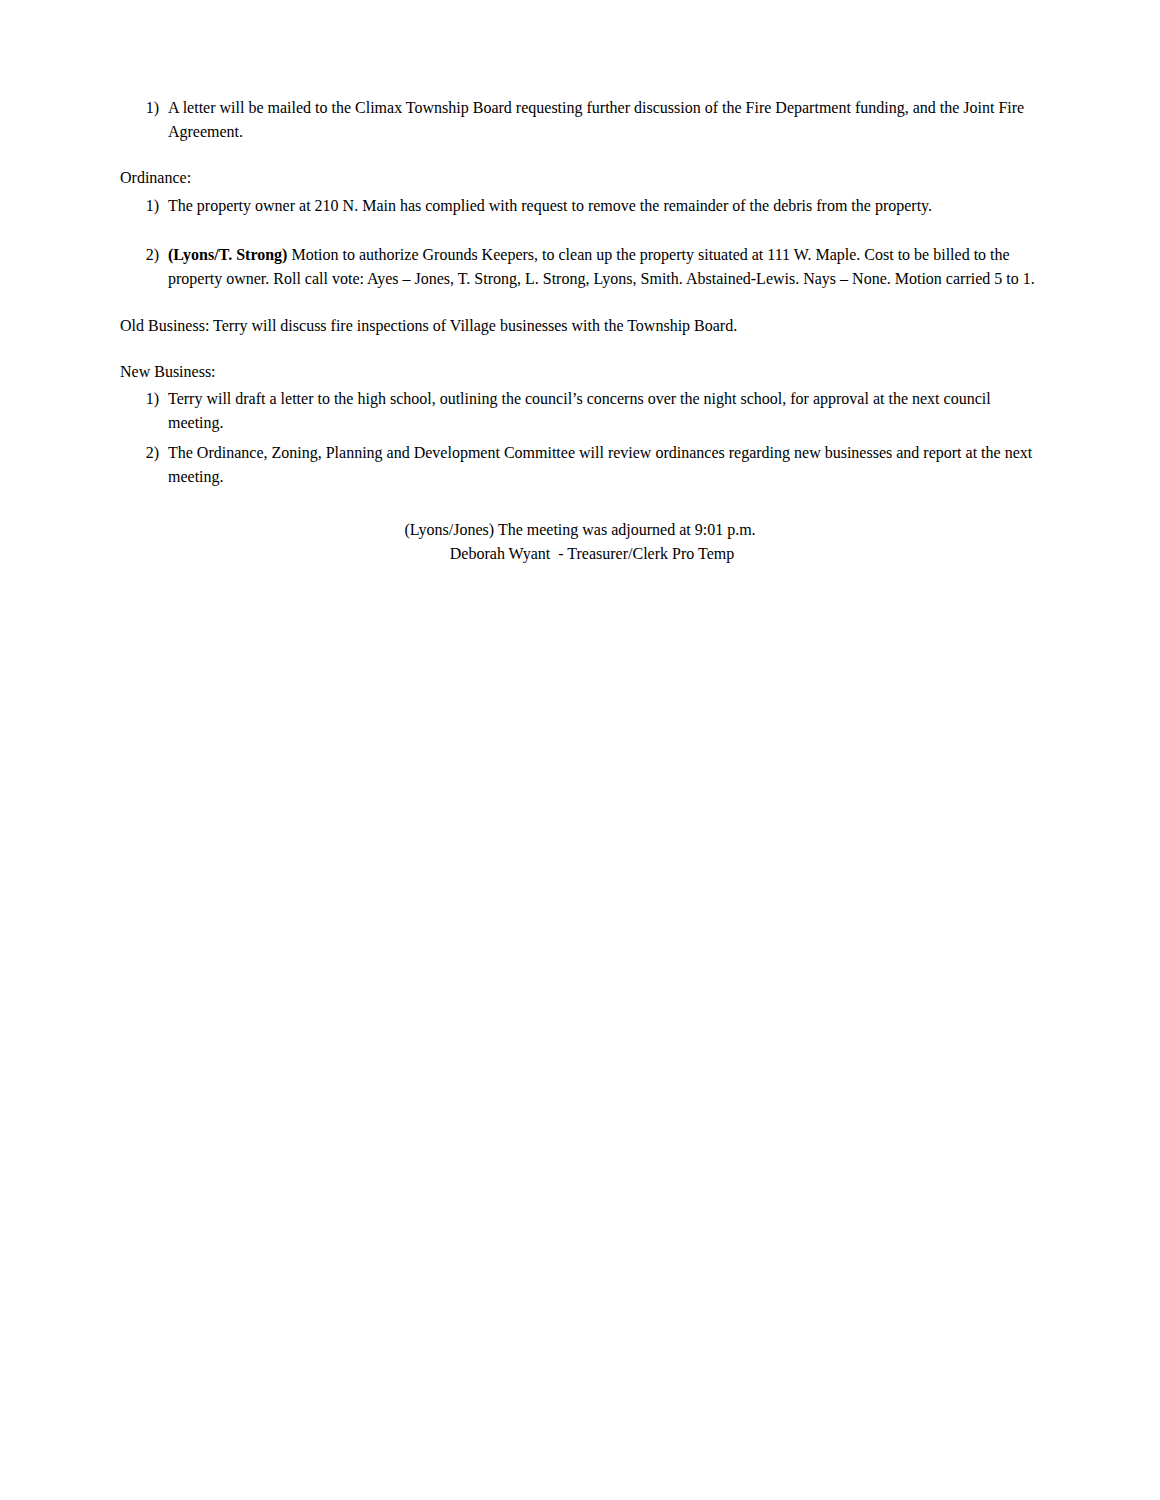A letter will be mailed to the Climax Township Board requesting further discussion of the Fire Department funding, and the Joint Fire Agreement.
Ordinance:
The property owner at 210 N. Main has complied with request to remove the remainder of the debris from the property.
(Lyons/T. Strong) Motion to authorize Grounds Keepers, to clean up the property situated at 111 W. Maple. Cost to be billed to the property owner. Roll call vote: Ayes – Jones, T. Strong, L. Strong, Lyons, Smith. Abstained-Lewis. Nays – None. Motion carried 5 to 1.
Old Business: Terry will discuss fire inspections of Village businesses with the Township Board.
New Business:
Terry will draft a letter to the high school, outlining the council’s concerns over the night school, for approval at the next council meeting.
The Ordinance, Zoning, Planning and Development Committee will review ordinances regarding new businesses and report at the next meeting.
(Lyons/Jones) The meeting was adjourned at 9:01 p.m. Deborah Wyant - Treasurer/Clerk Pro Temp